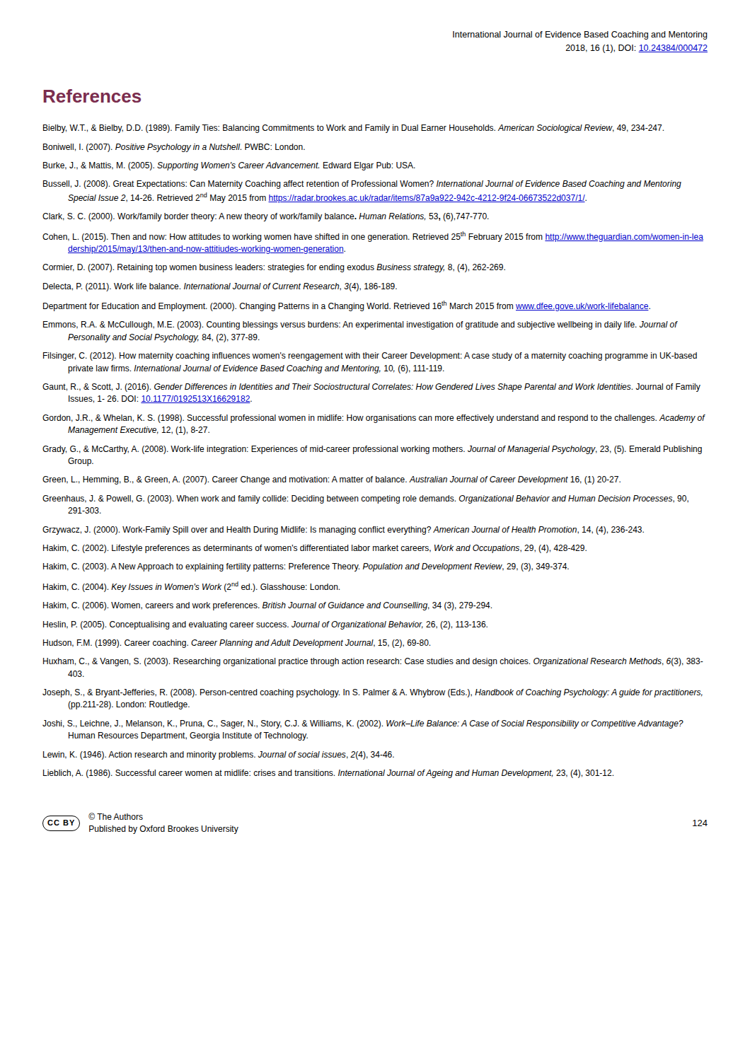International Journal of Evidence Based Coaching and Mentoring
2018, 16 (1), DOI: 10.24384/000472
References
Bielby, W.T., & Bielby, D.D. (1989). Family Ties: Balancing Commitments to Work and Family in Dual Earner Households. American Sociological Review, 49, 234-247.
Boniwell, I. (2007). Positive Psychology in a Nutshell. PWBC: London.
Burke, J., & Mattis, M. (2005). Supporting Women's Career Advancement. Edward Elgar Pub: USA.
Bussell, J. (2008). Great Expectations: Can Maternity Coaching affect retention of Professional Women? International Journal of Evidence Based Coaching and Mentoring Special Issue 2, 14-26. Retrieved 2nd May 2015 from https://radar.brookes.ac.uk/radar/items/87a9a922-942c-4212-9f24-06673522d037/1/.
Clark, S. C. (2000). Work/family border theory: A new theory of work/family balance. Human Relations, 53, (6),747-770.
Cohen, L. (2015). Then and now: How attitudes to working women have shifted in one generation. Retrieved 25th February 2015 from http://www.theguardian.com/women-in-leadership/2015/may/13/then-and-now-attitiudes-working-women-generation.
Cormier, D. (2007). Retaining top women business leaders: strategies for ending exodus Business strategy, 8, (4), 262-269.
Delecta, P. (2011). Work life balance. International Journal of Current Research, 3(4), 186-189.
Department for Education and Employment. (2000). Changing Patterns in a Changing World. Retrieved 16th March 2015 from www.dfee.gove.uk/work-lifebalance.
Emmons, R.A. & McCullough, M.E. (2003). Counting blessings versus burdens: An experimental investigation of gratitude and subjective wellbeing in daily life. Journal of Personality and Social Psychology, 84, (2), 377-89.
Filsinger, C. (2012). How maternity coaching influences women's reengagement with their Career Development: A case study of a maternity coaching programme in UK-based private law firms. International Journal of Evidence Based Coaching and Mentoring, 10, (6), 111-119.
Gaunt, R., & Scott, J. (2016). Gender Differences in Identities and Their Sociostructural Correlates: How Gendered Lives Shape Parental and Work Identities. Journal of Family Issues, 1- 26. DOI: 10.1177/0192513X16629182.
Gordon, J.R., & Whelan, K. S. (1998). Successful professional women in midlife: How organisations can more effectively understand and respond to the challenges. Academy of Management Executive, 12, (1), 8-27.
Grady, G., & McCarthy, A. (2008). Work-life integration: Experiences of mid-career professional working mothers. Journal of Managerial Psychology, 23, (5). Emerald Publishing Group.
Green, L., Hemming, B., & Green, A. (2007). Career Change and motivation: A matter of balance. Australian Journal of Career Development 16, (1) 20-27.
Greenhaus, J. & Powell, G. (2003). When work and family collide: Deciding between competing role demands. Organizational Behavior and Human Decision Processes, 90, 291-303.
Grzywacz, J. (2000). Work-Family Spill over and Health During Midlife: Is managing conflict everything? American Journal of Health Promotion, 14, (4), 236-243.
Hakim, C. (2002). Lifestyle preferences as determinants of women's differentiated labor market careers, Work and Occupations, 29, (4), 428-429.
Hakim, C. (2003). A New Approach to explaining fertility patterns: Preference Theory. Population and Development Review, 29, (3), 349-374.
Hakim, C. (2004). Key Issues in Women's Work (2nd ed.). Glasshouse: London.
Hakim, C. (2006). Women, careers and work preferences. British Journal of Guidance and Counselling, 34 (3), 279-294.
Heslin, P. (2005). Conceptualising and evaluating career success. Journal of Organizational Behavior, 26, (2), 113-136.
Hudson, F.M. (1999). Career coaching. Career Planning and Adult Development Journal, 15, (2), 69-80.
Huxham, C., & Vangen, S. (2003). Researching organizational practice through action research: Case studies and design choices. Organizational Research Methods, 6(3), 383-403.
Joseph, S., & Bryant-Jefferies, R. (2008). Person-centred coaching psychology. In S. Palmer & A. Whybrow (Eds.), Handbook of Coaching Psychology: A guide for practitioners, (pp.211-28). London: Routledge.
Joshi, S., Leichne, J., Melanson, K., Pruna, C., Sager, N., Story, C.J. & Williams, K. (2002). Work–Life Balance: A Case of Social Responsibility or Competitive Advantage? Human Resources Department, Georgia Institute of Technology.
Lewin, K. (1946). Action research and minority problems. Journal of social issues, 2(4), 34-46.
Lieblich, A. (1986). Successful career women at midlife: crises and transitions. International Journal of Ageing and Human Development, 23, (4), 301-12.
CC BY
© The Authors
Published by Oxford Brookes University
124